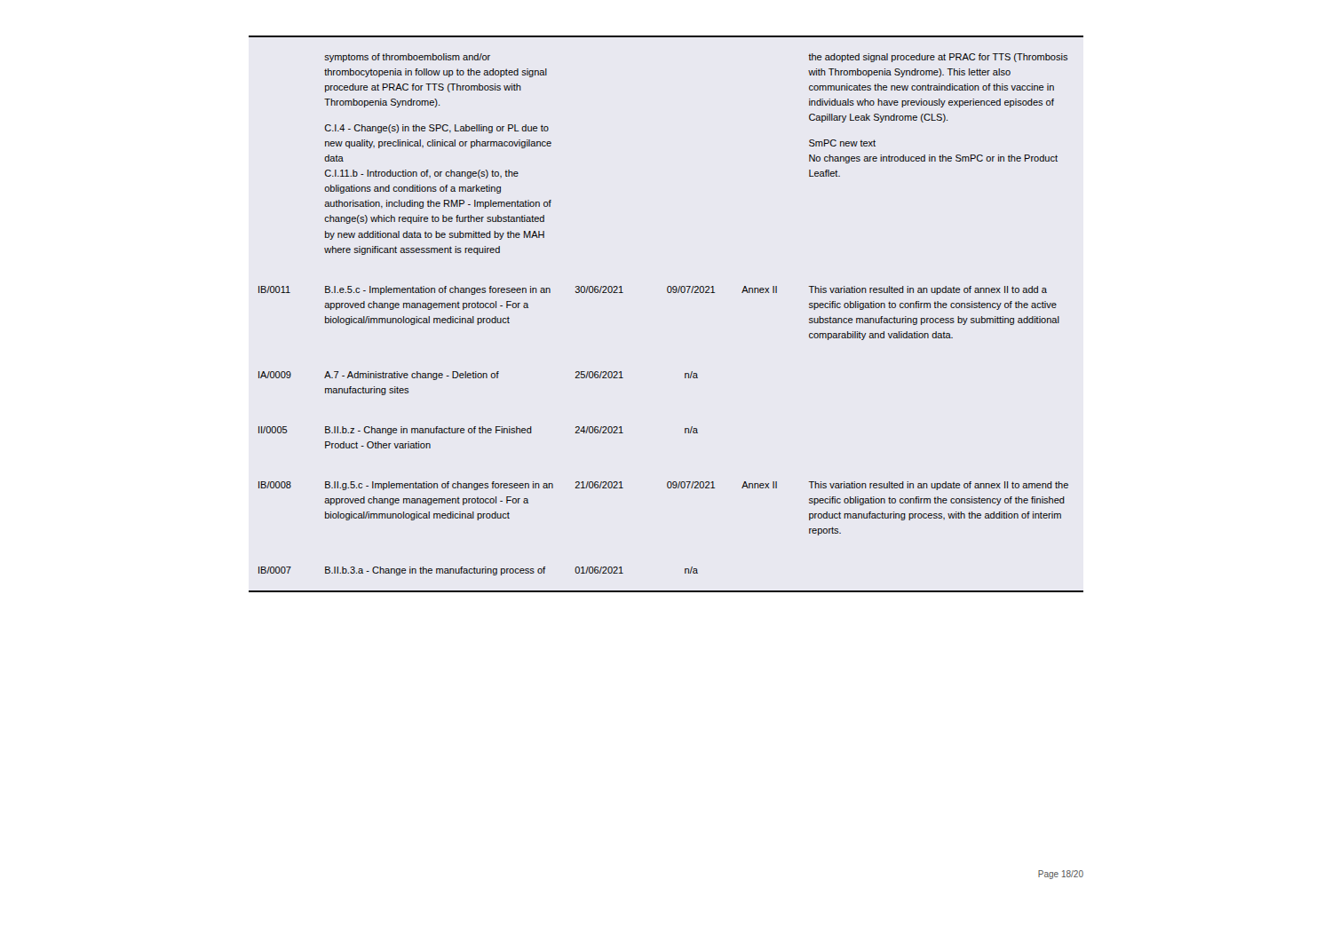| | symptoms of thromboembolism and/or thrombocytopenia in follow up to the adopted signal procedure at PRAC for TTS (Thrombosis with Thrombopenia Syndrome). C.I.4 - Change(s) in the SPC, Labelling or PL due to new quality, preclinical, clinical or pharmacovigilance data C.I.11.b - Introduction of, or change(s) to, the obligations and conditions of a marketing authorisation, including the RMP - Implementation of change(s) which require to be further substantiated by new additional data to be submitted by the MAH where significant assessment is required | | | | the adopted signal procedure at PRAC for TTS (Thrombosis with Thrombopenia Syndrome). This letter also communicates the new contraindication of this vaccine in individuals who have previously experienced episodes of Capillary Leak Syndrome (CLS). SmPC new text No changes are introduced in the SmPC or in the Product Leaflet. |
| IB/0011 | B.I.e.5.c - Implementation of changes foreseen in an approved change management protocol - For a biological/immunological medicinal product | 30/06/2021 | 09/07/2021 | Annex II | This variation resulted in an update of annex II to add a specific obligation to confirm the consistency of the active substance manufacturing process by submitting additional comparability and validation data. |
| IA/0009 | A.7 - Administrative change - Deletion of manufacturing sites | 25/06/2021 | n/a | | |
| II/0005 | B.II.b.z - Change in manufacture of the Finished Product - Other variation | 24/06/2021 | n/a | | |
| IB/0008 | B.II.g.5.c - Implementation of changes foreseen in an approved change management protocol - For a biological/immunological medicinal product | 21/06/2021 | 09/07/2021 | Annex II | This variation resulted in an update of annex II to amend the specific obligation to confirm the consistency of the finished product manufacturing process, with the addition of interim reports. |
| IB/0007 | B.II.b.3.a - Change in the manufacturing process of | 01/06/2021 | n/a | | |
Page 18/20